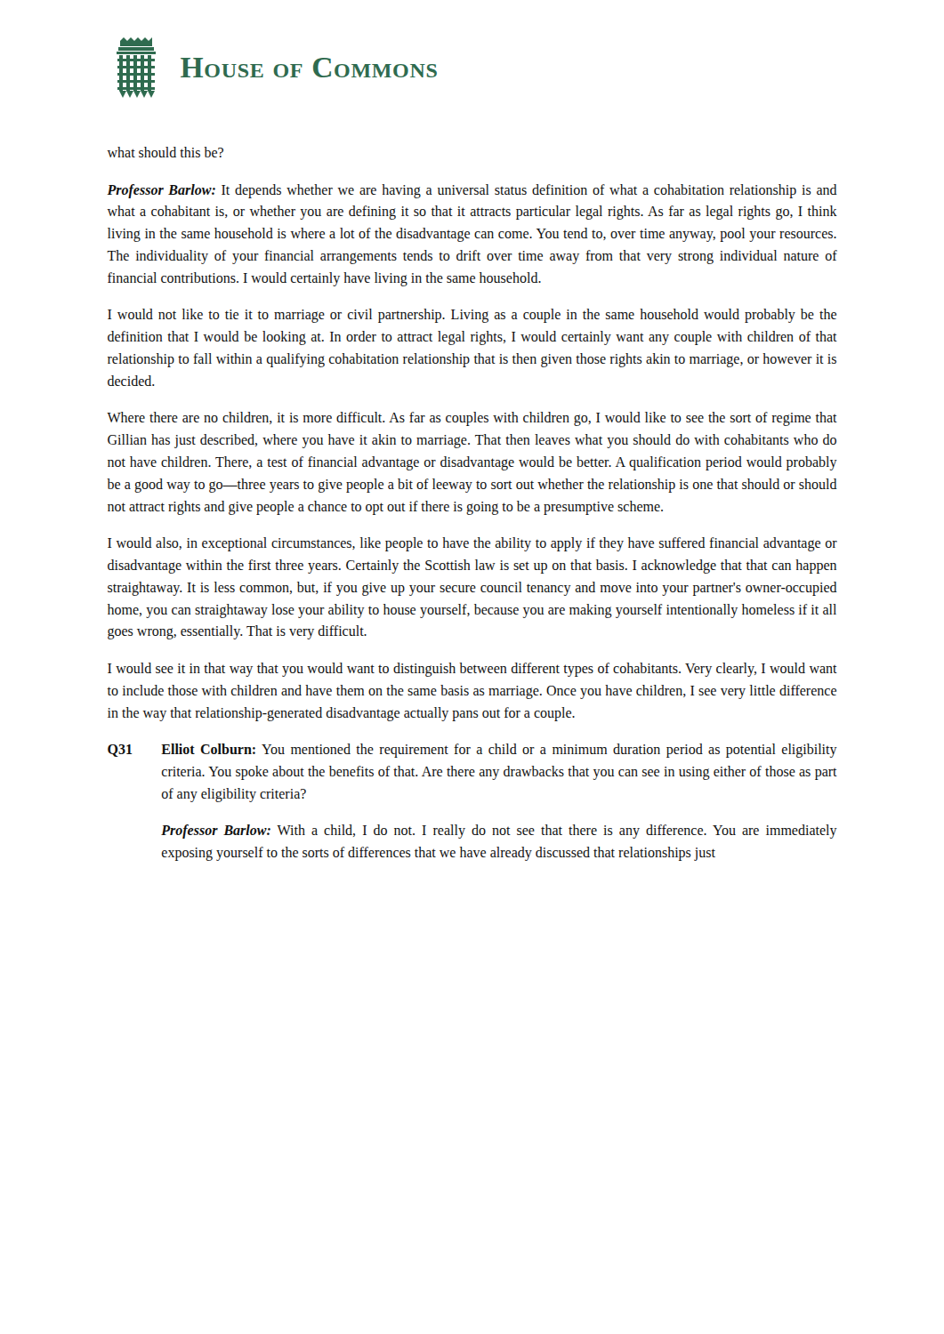House of Commons
what should this be?
Professor Barlow: It depends whether we are having a universal status definition of what a cohabitation relationship is and what a cohabitant is, or whether you are defining it so that it attracts particular legal rights. As far as legal rights go, I think living in the same household is where a lot of the disadvantage can come. You tend to, over time anyway, pool your resources. The individuality of your financial arrangements tends to drift over time away from that very strong individual nature of financial contributions. I would certainly have living in the same household.
I would not like to tie it to marriage or civil partnership. Living as a couple in the same household would probably be the definition that I would be looking at. In order to attract legal rights, I would certainly want any couple with children of that relationship to fall within a qualifying cohabitation relationship that is then given those rights akin to marriage, or however it is decided.
Where there are no children, it is more difficult. As far as couples with children go, I would like to see the sort of regime that Gillian has just described, where you have it akin to marriage. That then leaves what you should do with cohabitants who do not have children. There, a test of financial advantage or disadvantage would be better. A qualification period would probably be a good way to go—three years to give people a bit of leeway to sort out whether the relationship is one that should or should not attract rights and give people a chance to opt out if there is going to be a presumptive scheme.
I would also, in exceptional circumstances, like people to have the ability to apply if they have suffered financial advantage or disadvantage within the first three years. Certainly the Scottish law is set up on that basis. I acknowledge that that can happen straightaway. It is less common, but, if you give up your secure council tenancy and move into your partner's owner-occupied home, you can straightaway lose your ability to house yourself, because you are making yourself intentionally homeless if it all goes wrong, essentially. That is very difficult.
I would see it in that way that you would want to distinguish between different types of cohabitants. Very clearly, I would want to include those with children and have them on the same basis as marriage. Once you have children, I see very little difference in the way that relationship-generated disadvantage actually pans out for a couple.
Q31
Elliot Colburn: You mentioned the requirement for a child or a minimum duration period as potential eligibility criteria. You spoke about the benefits of that. Are there any drawbacks that you can see in using either of those as part of any eligibility criteria?
Professor Barlow: With a child, I do not. I really do not see that there is any difference. You are immediately exposing yourself to the sorts of differences that we have already discussed that relationships just